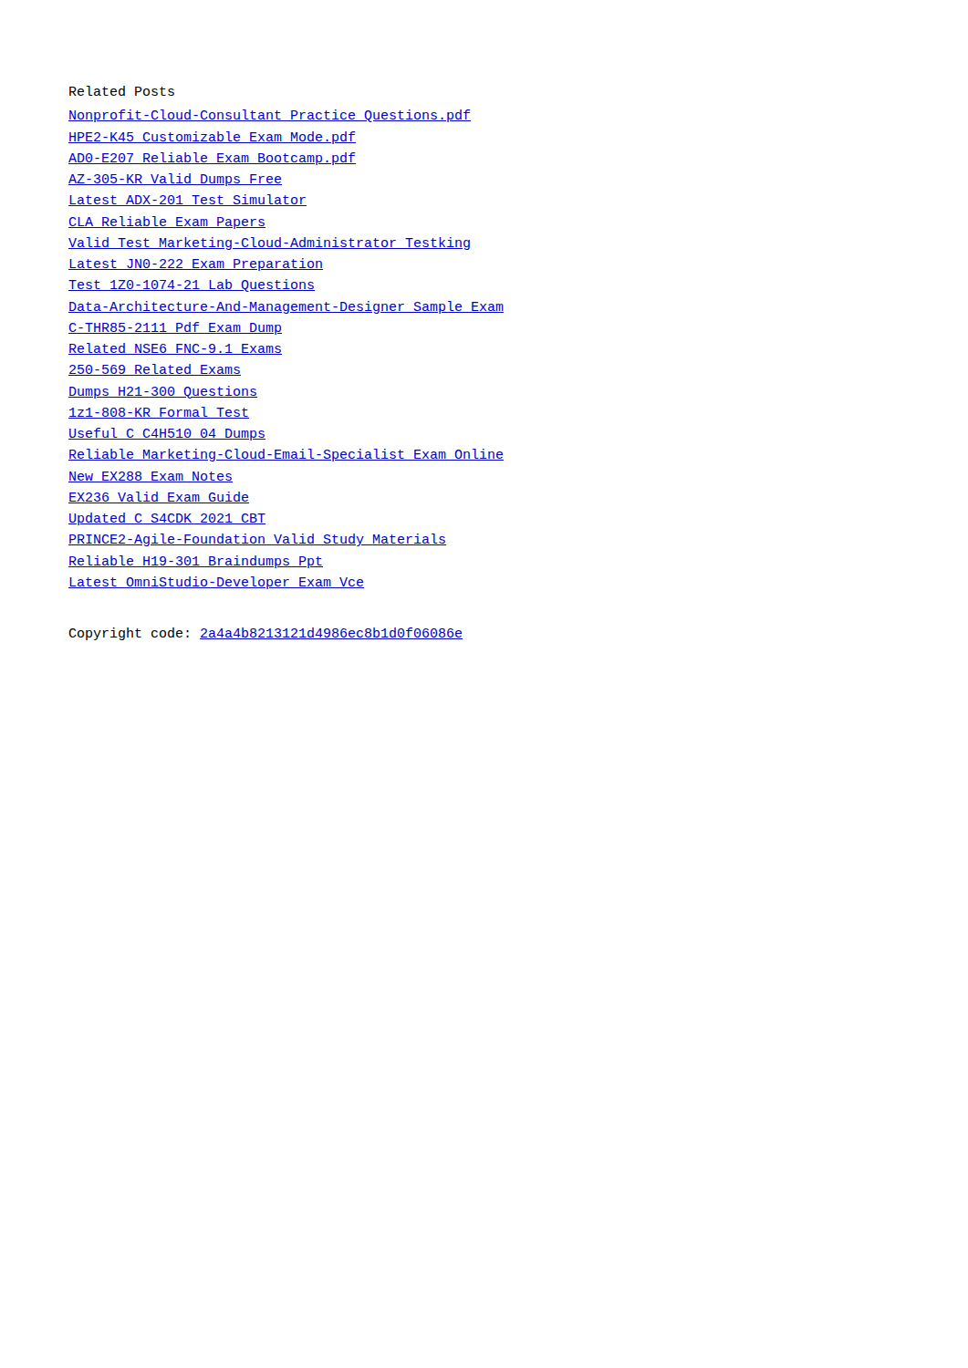Related Posts
Nonprofit-Cloud-Consultant Practice Questions.pdf
HPE2-K45 Customizable Exam Mode.pdf
AD0-E207 Reliable Exam Bootcamp.pdf
AZ-305-KR Valid Dumps Free
Latest ADX-201 Test Simulator
CLA Reliable Exam Papers
Valid Test Marketing-Cloud-Administrator Testking
Latest JN0-222 Exam Preparation
Test 1Z0-1074-21 Lab Questions
Data-Architecture-And-Management-Designer Sample Exam
C-THR85-2111 Pdf Exam Dump
Related NSE6_FNC-9.1 Exams
250-569 Related Exams
Dumps H21-300 Questions
1z1-808-KR Formal Test
Useful C_C4H510_04 Dumps
Reliable Marketing-Cloud-Email-Specialist Exam Online
New EX288 Exam Notes
EX236 Valid Exam Guide
Updated C_S4CDK_2021 CBT
PRINCE2-Agile-Foundation Valid Study Materials
Reliable H19-301 Braindumps Ppt
Latest OmniStudio-Developer Exam Vce
Copyright code: 2a4a4b8213121d4986ec8b1d0f06086e